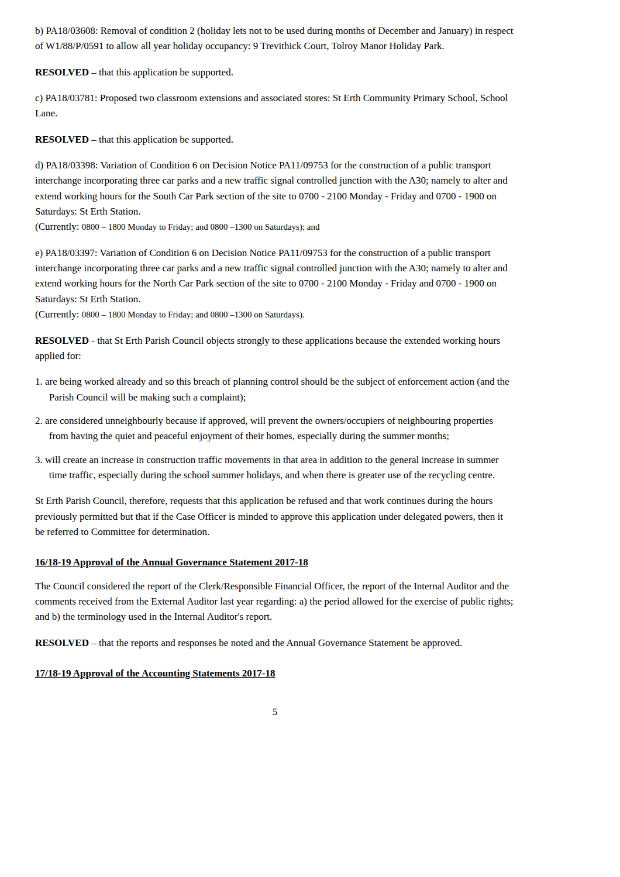b) PA18/03608: Removal of condition 2 (holiday lets not to be used during months of December and January) in respect of W1/88/P/0591 to allow all year holiday occupancy: 9 Trevithick Court, Tolroy Manor Holiday Park.
RESOLVED – that this application be supported.
c) PA18/03781: Proposed two classroom extensions and associated stores: St Erth Community Primary School, School Lane.
RESOLVED – that this application be supported.
d) PA18/03398: Variation of Condition 6 on Decision Notice PA11/09753 for the construction of a public transport interchange incorporating three car parks and a new traffic signal controlled junction with the A30; namely to alter and extend working hours for the South Car Park section of the site to 0700 - 2100 Monday - Friday and 0700 - 1900 on Saturdays: St Erth Station.
(Currently: 0800 – 1800 Monday to Friday; and 0800 –1300 on Saturdays); and
e) PA18/03397: Variation of Condition 6 on Decision Notice PA11/09753 for the construction of a public transport interchange incorporating three car parks and a new traffic signal controlled junction with the A30; namely to alter and extend working hours for the North Car Park section of the site to 0700 - 2100 Monday - Friday and 0700 - 1900 on Saturdays: St Erth Station.
(Currently: 0800 – 1800 Monday to Friday; and 0800 –1300 on Saturdays).
RESOLVED - that St Erth Parish Council objects strongly to these applications because the extended working hours applied for:
1. are being worked already and so this breach of planning control should be the subject of enforcement action (and the Parish Council will be making such a complaint);
2. are considered unneighbourly because if approved, will prevent the owners/occupiers of neighbouring properties from having the quiet and peaceful enjoyment of their homes, especially during the summer months;
3. will create an increase in construction traffic movements in that area in addition to the general increase in summer time traffic, especially during the school summer holidays, and when there is greater use of the recycling centre.
St Erth Parish Council, therefore, requests that this application be refused and that work continues during the hours previously permitted but that if the Case Officer is minded to approve this application under delegated powers, then it be referred to Committee for determination.
16/18-19 Approval of the Annual Governance Statement 2017-18
The Council considered the report of the Clerk/Responsible Financial Officer, the report of the Internal Auditor and the comments received from the External Auditor last year regarding: a) the period allowed for the exercise of public rights; and b) the terminology used in the Internal Auditor's report.
RESOLVED – that the reports and responses be noted and the Annual Governance Statement be approved.
17/18-19 Approval of the Accounting Statements 2017-18
5